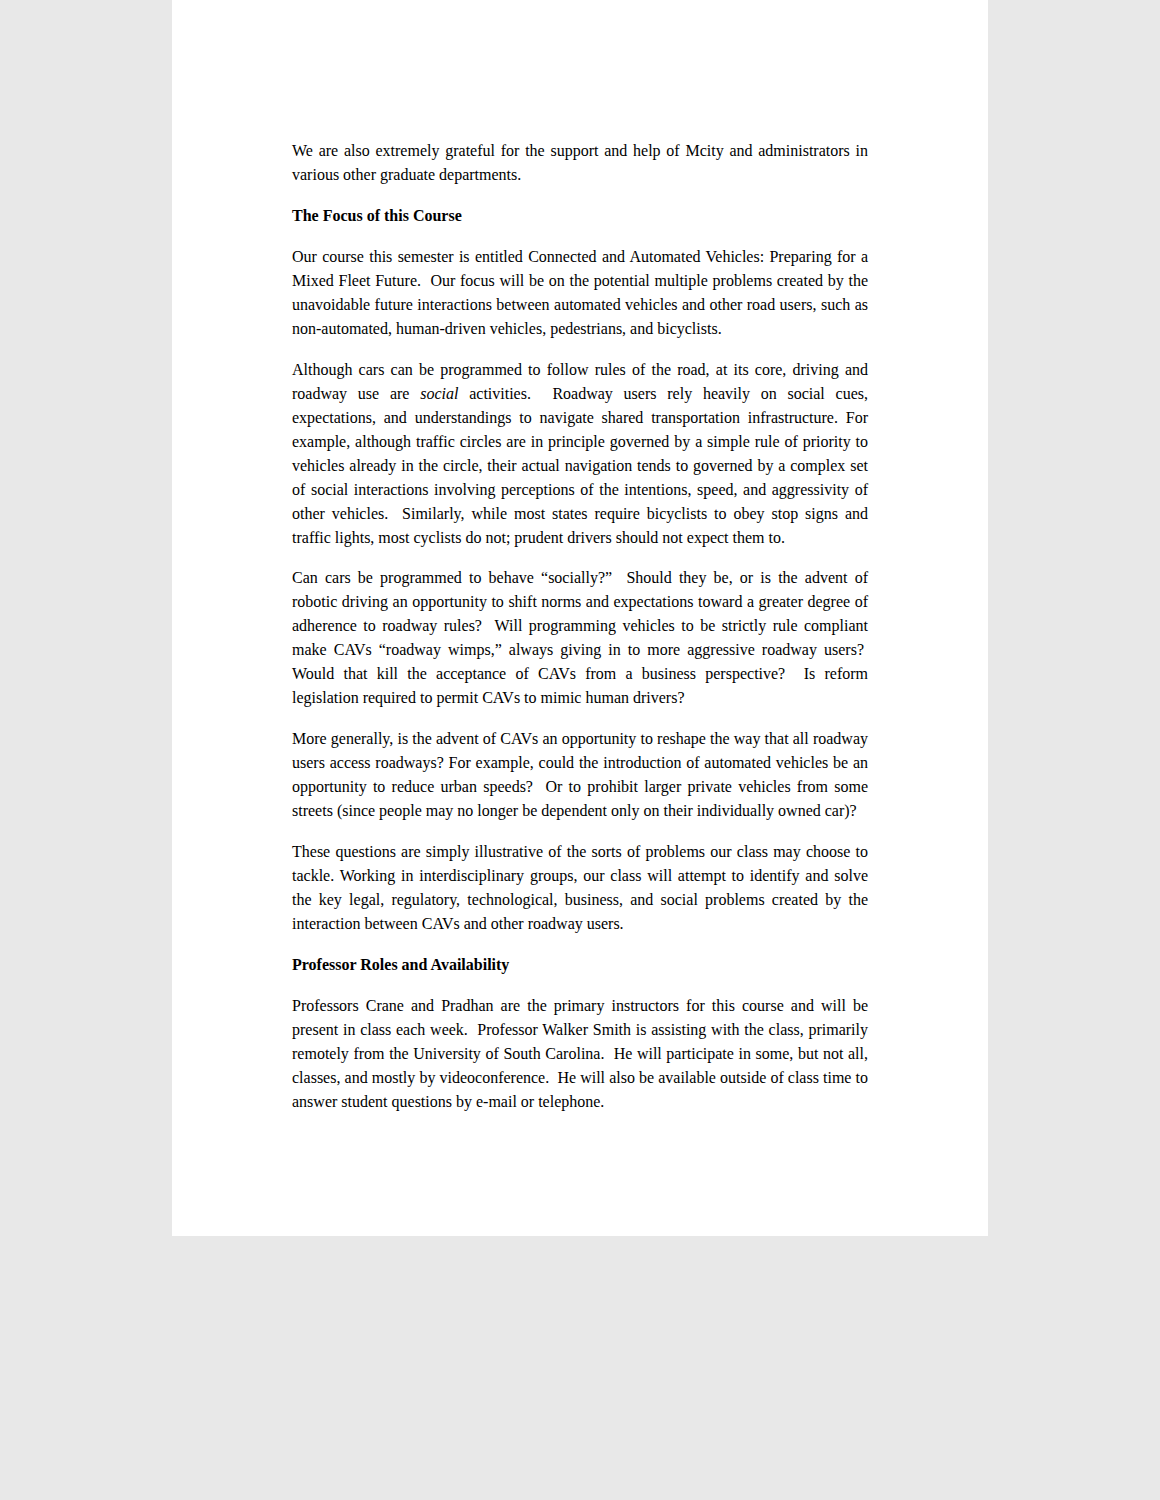We are also extremely grateful for the support and help of Mcity and administrators in various other graduate departments.
The Focus of this Course
Our course this semester is entitled Connected and Automated Vehicles: Preparing for a Mixed Fleet Future. Our focus will be on the potential multiple problems created by the unavoidable future interactions between automated vehicles and other road users, such as non-automated, human-driven vehicles, pedestrians, and bicyclists.
Although cars can be programmed to follow rules of the road, at its core, driving and roadway use are social activities. Roadway users rely heavily on social cues, expectations, and understandings to navigate shared transportation infrastructure. For example, although traffic circles are in principle governed by a simple rule of priority to vehicles already in the circle, their actual navigation tends to governed by a complex set of social interactions involving perceptions of the intentions, speed, and aggressivity of other vehicles. Similarly, while most states require bicyclists to obey stop signs and traffic lights, most cyclists do not; prudent drivers should not expect them to.
Can cars be programmed to behave “socially?” Should they be, or is the advent of robotic driving an opportunity to shift norms and expectations toward a greater degree of adherence to roadway rules? Will programming vehicles to be strictly rule compliant make CAVs “roadway wimps,” always giving in to more aggressive roadway users? Would that kill the acceptance of CAVs from a business perspective? Is reform legislation required to permit CAVs to mimic human drivers?
More generally, is the advent of CAVs an opportunity to reshape the way that all roadway users access roadways? For example, could the introduction of automated vehicles be an opportunity to reduce urban speeds? Or to prohibit larger private vehicles from some streets (since people may no longer be dependent only on their individually owned car)?
These questions are simply illustrative of the sorts of problems our class may choose to tackle. Working in interdisciplinary groups, our class will attempt to identify and solve the key legal, regulatory, technological, business, and social problems created by the interaction between CAVs and other roadway users.
Professor Roles and Availability
Professors Crane and Pradhan are the primary instructors for this course and will be present in class each week. Professor Walker Smith is assisting with the class, primarily remotely from the University of South Carolina. He will participate in some, but not all, classes, and mostly by videoconference. He will also be available outside of class time to answer student questions by e-mail or telephone.